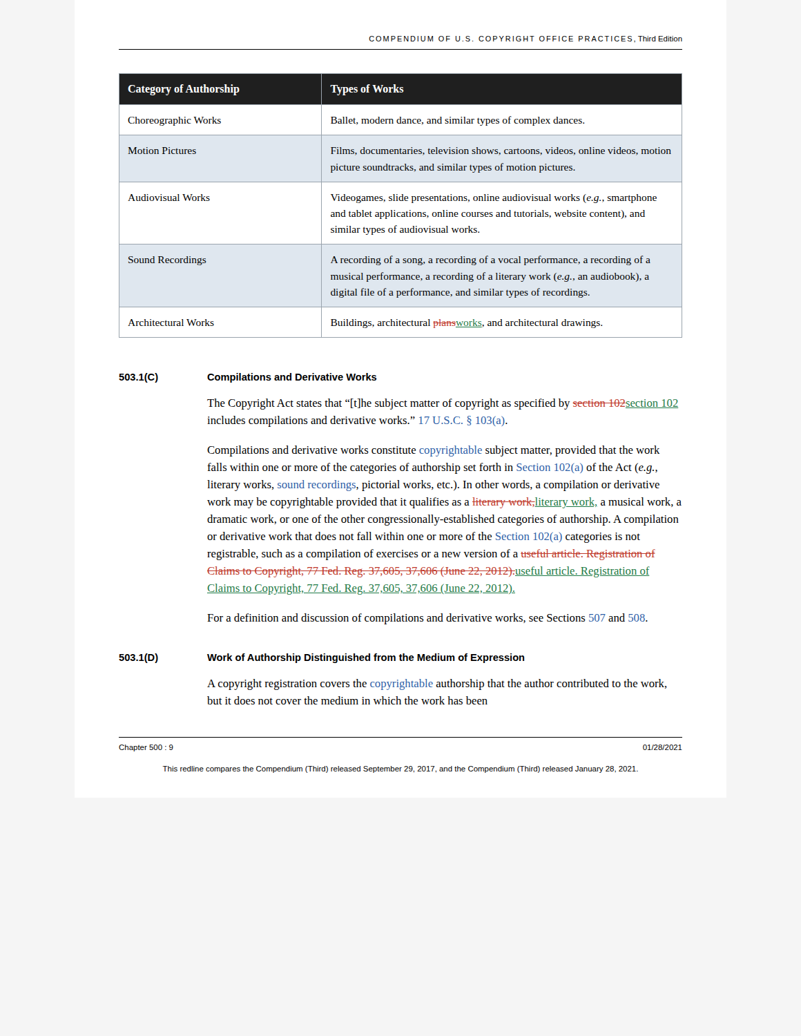Compendium of U.S. Copyright Office Practices, Third Edition
| Category of Authorship | Types of Works |
| --- | --- |
| Choreographic Works | Ballet, modern dance, and similar types of complex dances. |
| Motion Pictures | Films, documentaries, television shows, cartoons, videos, online videos, motion picture soundtracks, and similar types of motion pictures. |
| Audiovisual Works | Videogames, slide presentations, online audiovisual works ( e.g. , smartphone and tablet applications, online courses and tutorials, website content), and similar types of audiovisual works. |
| Sound Recordings | A recording of a song, a recording of a vocal performance, a recording of a musical performance, a recording of a literary work ( e.g. , an audiobook), a digital file of a performance, and similar types of recordings. |
| Architectural Works | Buildings, architectural plans works , and architectural drawings. |
503.1(C) Compilations and Derivative Works
The Copyright Act states that “[t]he subject matter of copyright as specified by section 102section 102 includes compilations and derivative works.” 17 U.S.C. § 103(a).
Compilations and derivative works constitute copyrightable subject matter, provided that the work falls within one or more of the categories of authorship set forth in Section 102(a) of the Act (e.g., literary works, sound recordings, pictorial works, etc.). In other words, a compilation or derivative work may be copyrightable provided that it qualifies as a literary work,literary work, a musical work, a dramatic work, or one of the other congressionally-established categories of authorship. A compilation or derivative work that does not fall within one or more of the Section 102(a) categories is not registrable, such as a compilation of exercises or a new version of a useful article. Registration of Claims to Copyright, 77 Fed. Reg. 37,605, 37,606 (June 22, 2012).useful article. Registration of Claims to Copyright, 77 Fed. Reg. 37,605, 37,606 (June 22, 2012).
For a definition and discussion of compilations and derivative works, see Sections 507 and 508.
503.1(D) Work of Authorship Distinguished from the Medium of Expression
A copyright registration covers the copyrightable authorship that the author contributed to the work, but it does not cover the medium in which the work has been
Chapter 500 : 9 01/28/2021
This redline compares the Compendium (Third) released September 29, 2017, and the Compendium (Third) released January 28, 2021.